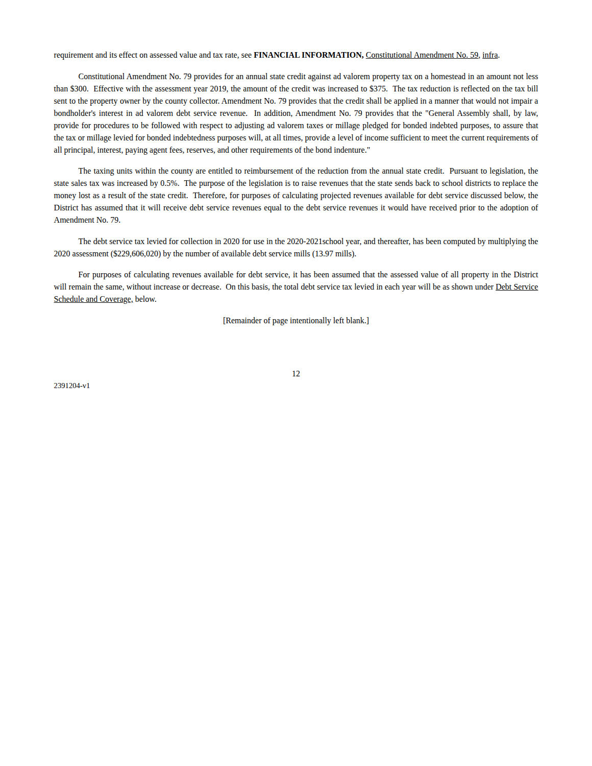requirement and its effect on assessed value and tax rate, see FINANCIAL INFORMATION, Constitutional Amendment No. 59, infra.
Constitutional Amendment No. 79 provides for an annual state credit against ad valorem property tax on a homestead in an amount not less than $300. Effective with the assessment year 2019, the amount of the credit was increased to $375. The tax reduction is reflected on the tax bill sent to the property owner by the county collector. Amendment No. 79 provides that the credit shall be applied in a manner that would not impair a bondholder's interest in ad valorem debt service revenue. In addition, Amendment No. 79 provides that the "General Assembly shall, by law, provide for procedures to be followed with respect to adjusting ad valorem taxes or millage pledged for bonded indebted purposes, to assure that the tax or millage levied for bonded indebtedness purposes will, at all times, provide a level of income sufficient to meet the current requirements of all principal, interest, paying agent fees, reserves, and other requirements of the bond indenture."
The taxing units within the county are entitled to reimbursement of the reduction from the annual state credit. Pursuant to legislation, the state sales tax was increased by 0.5%. The purpose of the legislation is to raise revenues that the state sends back to school districts to replace the money lost as a result of the state credit. Therefore, for purposes of calculating projected revenues available for debt service discussed below, the District has assumed that it will receive debt service revenues equal to the debt service revenues it would have received prior to the adoption of Amendment No. 79.
The debt service tax levied for collection in 2020 for use in the 2020-2021school year, and thereafter, has been computed by multiplying the 2020 assessment ($229,606,020) by the number of available debt service mills (13.97 mills).
For purposes of calculating revenues available for debt service, it has been assumed that the assessed value of all property in the District will remain the same, without increase or decrease. On this basis, the total debt service tax levied in each year will be as shown under Debt Service Schedule and Coverage, below.
[Remainder of page intentionally left blank.]
12
2391204-v1